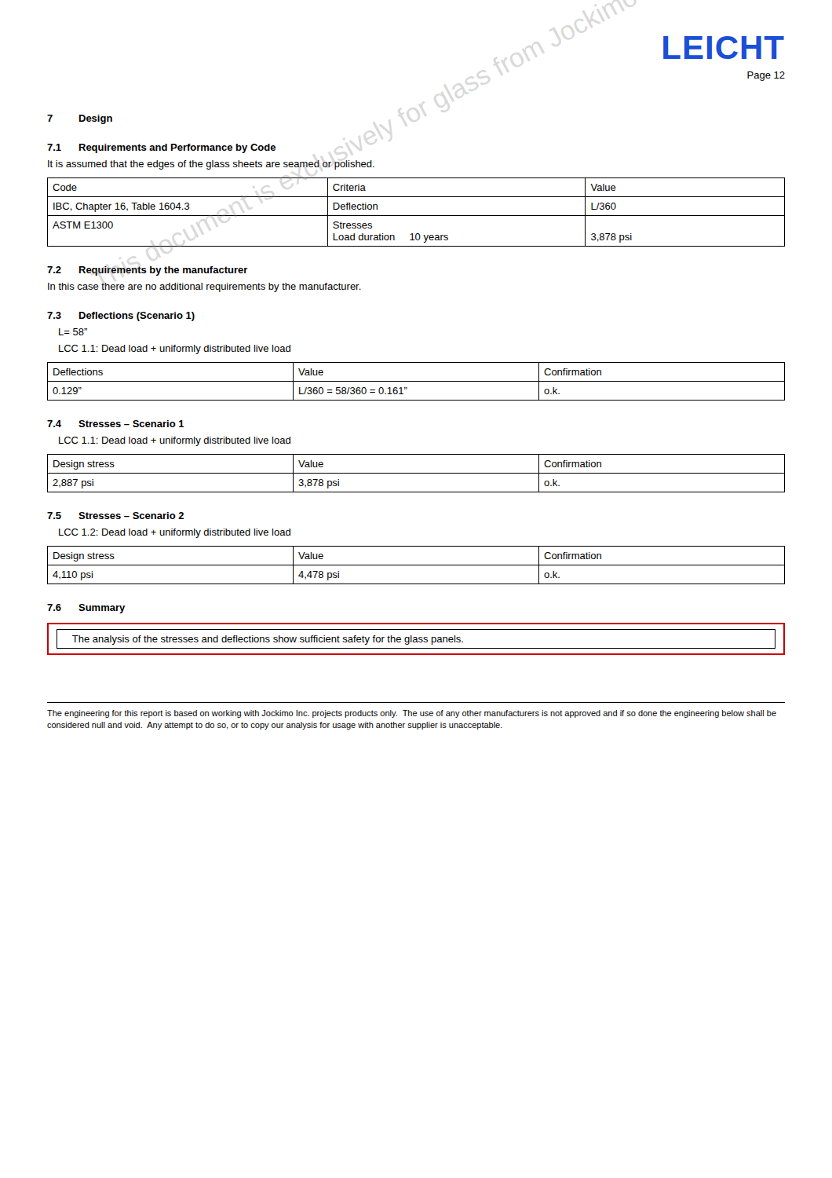This document is exclusively for glass from Jockimo only.
LEICHT
Page 12
7 Design
7.1 Requirements and Performance by Code
It is assumed that the edges of the glass sheets are seamed or polished.
| Code | Criteria | Value |
| IBC, Chapter 16, Table 1604.3 | Deflection | L/360 |
| ASTM E1300 | Stresses Load duration 10 years | 3,878 psi |
7.2 Requirements by the manufacturer
In this case there are no additional requirements by the manufacturer.
7.3 Deflections (Scenario 1)
L= 58”
LCC 1.1: Dead load + uniformly distributed live load
| Deflections | Value | Confirmation |
| 0.129” | L/360 = 58/360 = 0.161” | o.k. |
7.4 Stresses – Scenario 1
LCC 1.1: Dead load + uniformly distributed live load
| Design stress | Value | Confirmation |
| 2,887 psi | 3,878 psi | o.k. |
7.5 Stresses – Scenario 2
LCC 1.2: Dead load + uniformly distributed live load
| Design stress | Value | Confirmation |
| 4,110 psi | 4,478 psi | o.k. |
7.6 Summary
The analysis of the stresses and deflections show sufficient safety for the glass panels.
The engineering for this report is based on working with Jockimo Inc. projects products only. The use of any other manufacturers is not approved and if so done the engineering below shall be considered null and void. Any attempt to do so, or to copy our analysis for usage with another supplier is unacceptable.